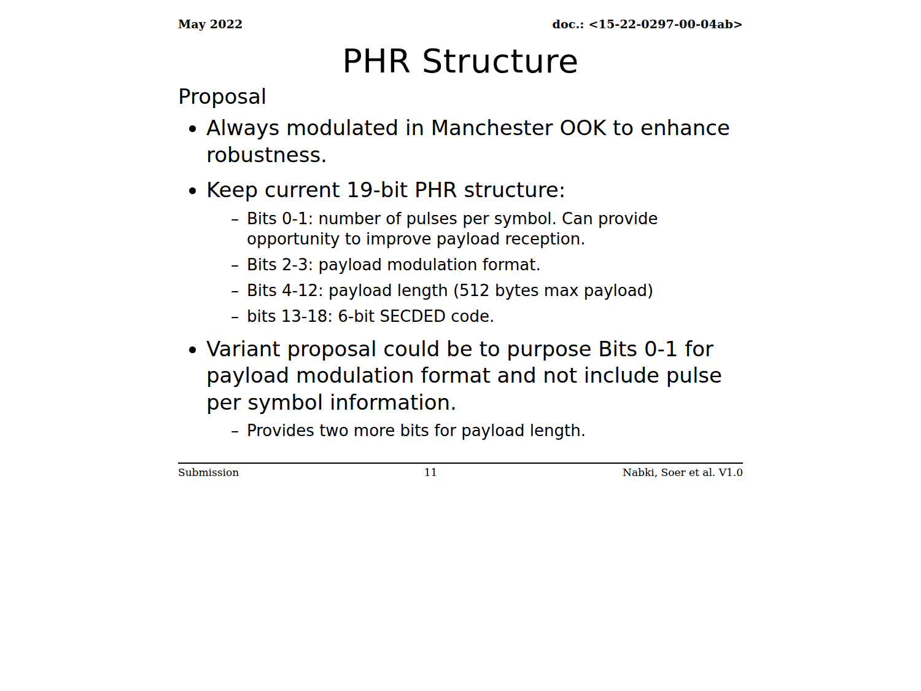May 2022
doc.: <15-22-0297-00-04ab>
PHR Structure
Proposal
Always modulated in Manchester OOK to enhance robustness.
Keep current 19-bit PHR structure:
Bits 0-1: number of pulses per symbol. Can provide opportunity to improve payload reception.
Bits 2-3: payload modulation format.
Bits 4-12: payload length (512 bytes max payload)
bits 13-18: 6-bit SECDED code.
Variant proposal could be to purpose Bits 0-1 for payload modulation format and not include pulse per symbol information.
Provides two more bits for payload length.
Submission
11
Nabki, Soer et al. V1.0